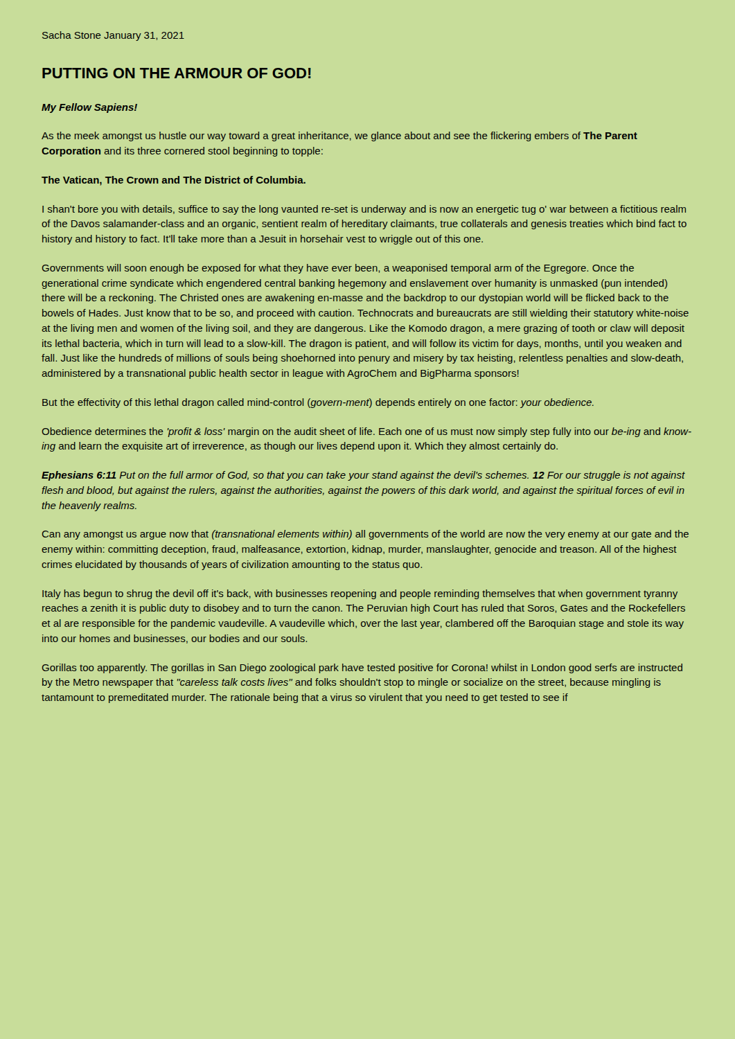Sacha Stone January 31, 2021
PUTTING ON THE ARMOUR OF GOD!
My Fellow Sapiens!
As the meek amongst us hustle our way toward a great inheritance, we glance about and see the flickering embers of The Parent Corporation and its three cornered stool beginning to topple:
The Vatican, The Crown and The District of Columbia.
I shan't bore you with details, suffice to say the long vaunted re-set is underway and is now an energetic tug o' war between a fictitious realm of the Davos salamander-class and an organic, sentient realm of hereditary claimants, true collaterals and genesis treaties which bind fact to history and history to fact. It'll take more than a Jesuit in horsehair vest to wriggle out of this one.
Governments will soon enough be exposed for what they have ever been, a weaponised temporal arm of the Egregore. Once the generational crime syndicate which engendered central banking hegemony and enslavement over humanity is unmasked (pun intended) there will be a reckoning. The Christed ones are awakening en-masse and the backdrop to our dystopian world will be flicked back to the bowels of Hades. Just know that to be so, and proceed with caution. Technocrats and bureaucrats are still wielding their statutory white-noise at the living men and women of the living soil, and they are dangerous. Like the Komodo dragon, a mere grazing of tooth or claw will deposit its lethal bacteria, which in turn will lead to a slow-kill. The dragon is patient, and will follow its victim for days, months, until you weaken and fall. Just like the hundreds of millions of souls being shoehorned into penury and misery by tax heisting, relentless penalties and slow-death, administered by a transnational public health sector in league with AgroChem and BigPharma sponsors!
But the effectivity of this lethal dragon called mind-control (govern-ment) depends entirely on one factor: your obedience.
Obedience determines the 'profit & loss' margin on the audit sheet of life. Each one of us must now simply step fully into our be-ing and know-ing and learn the exquisite art of irreverence, as though our lives depend upon it. Which they almost certainly do.
Ephesians 6:11 Put on the full armor of God, so that you can take your stand against the devil's schemes. 12 For our struggle is not against flesh and blood, but against the rulers, against the authorities, against the powers of this dark world, and against the spiritual forces of evil in the heavenly realms.
Can any amongst us argue now that (transnational elements within) all governments of the world are now the very enemy at our gate and the enemy within: committing deception, fraud, malfeasance, extortion, kidnap, murder, manslaughter, genocide and treason. All of the highest crimes elucidated by thousands of years of civilization amounting to the status quo.
Italy has begun to shrug the devil off it's back, with businesses reopening and people reminding themselves that when government tyranny reaches a zenith it is public duty to disobey and to turn the canon. The Peruvian high Court has ruled that Soros, Gates and the Rockefellers et al are responsible for the pandemic vaudeville. A vaudeville which, over the last year, clambered off the Baroquian stage and stole its way into our homes and businesses, our bodies and our souls.
Gorillas too apparently. The gorillas in San Diego zoological park have tested positive for Corona! whilst in London good serfs are instructed by the Metro newspaper that "careless talk costs lives" and folks shouldn't stop to mingle or socialize on the street, because mingling is tantamount to premeditated murder. The rationale being that a virus so virulent that you need to get tested to see if